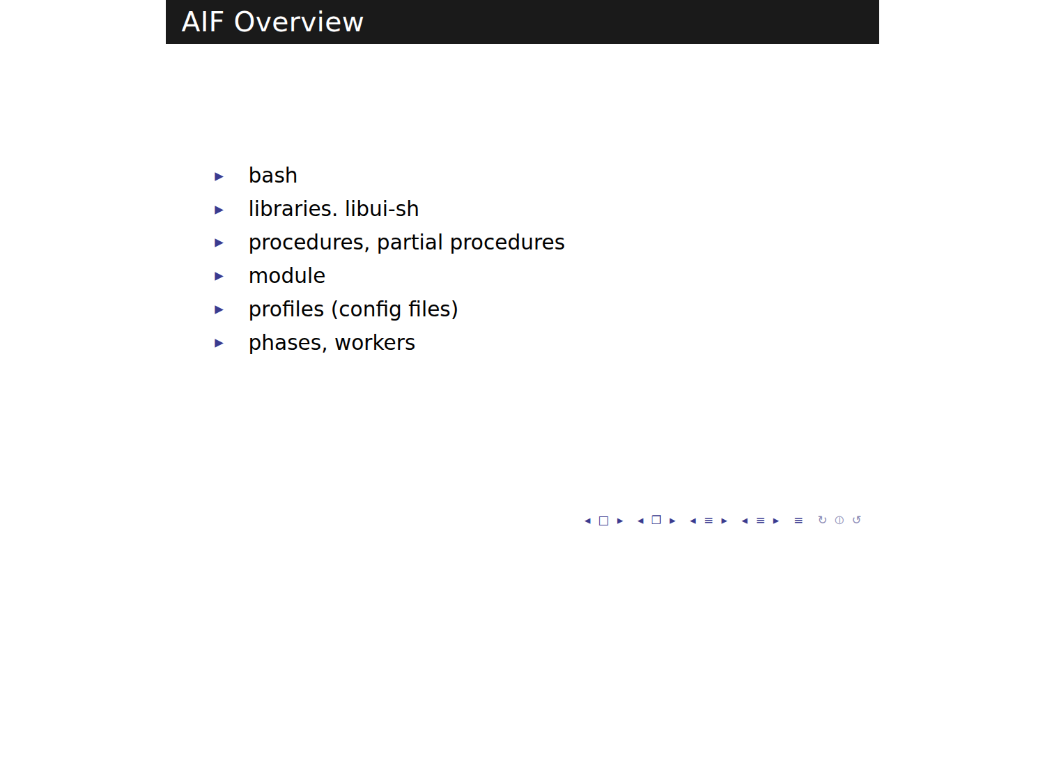AIF Overview
bash
libraries. libui-sh
procedures, partial procedures
module
profiles (config files)
phases, workers
◂ □ ▸ ◂ ❐ ▸ ◂ ≡ ▸ ◂ ≡ ▸ ≡ ↻ ⦶ ↺